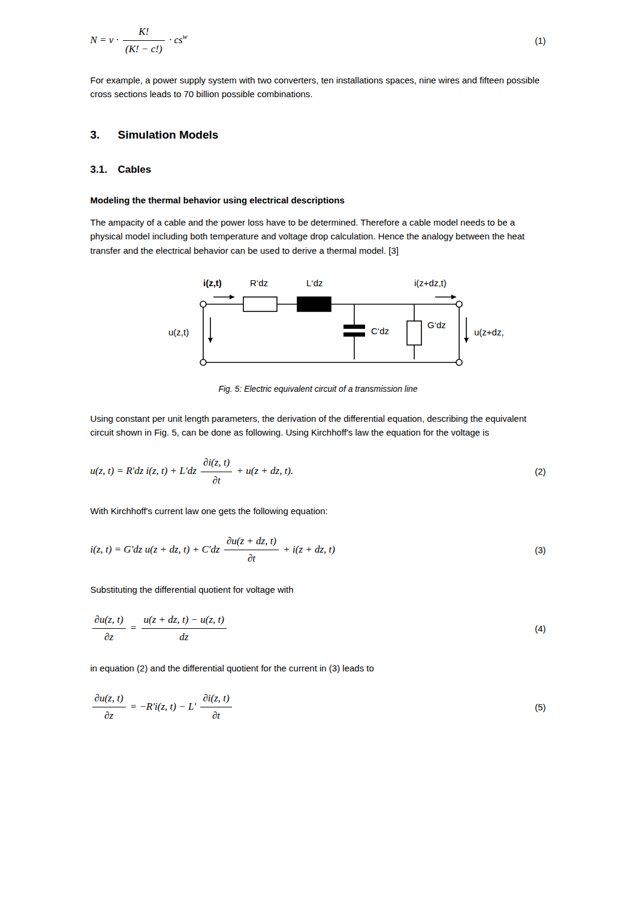N = v · K! (K! − c!) · csw
(1)
For example, a power supply system with two converters, ten installations spaces, nine wires and fifteen possible cross sections leads to 70 billion possible combinations.
3. Simulation Models
3.1. Cables
Modeling the thermal behavior using electrical descriptions
The ampacity of a cable and the power loss have to be determined. Therefore a cable model needs to be a physical model including both temperature and voltage drop calculation. Hence the analogy between the heat transfer and the electrical behavior can be used to derive a thermal model. [3]
i(z,t) R‘dz L‘dz i(z+dz,t) u(z,t) C‘dz G‘dz u(z+dz,t)
Fig. 5: Electric equivalent circuit of a transmission line
Using constant per unit length parameters, the derivation of the differential equation, describing the equivalent circuit shown in Fig. 5, can be done as following. Using Kirchhoff's law the equation for the voltage is
u(z, t) = R′dz i(z, t) + L′dz ∂i(z, t) ∂t + u(z + dz, t).
(2)
With Kirchhoff's current law one gets the following equation:
i(z, t) = G′dz u(z + dz, t) + C′dz ∂u(z + dz, t) ∂t + i(z + dz, t)
(3)
Substituting the differential quotient for voltage with
∂u(z, t) ∂z = u(z + dz, t) − u(z, t) dz
(4)
in equation (2) and the differential quotient for the current in (3) leads to
∂u(z, t) ∂z = −R′i(z, t) − L′ ∂i(z, t) ∂t
(5)